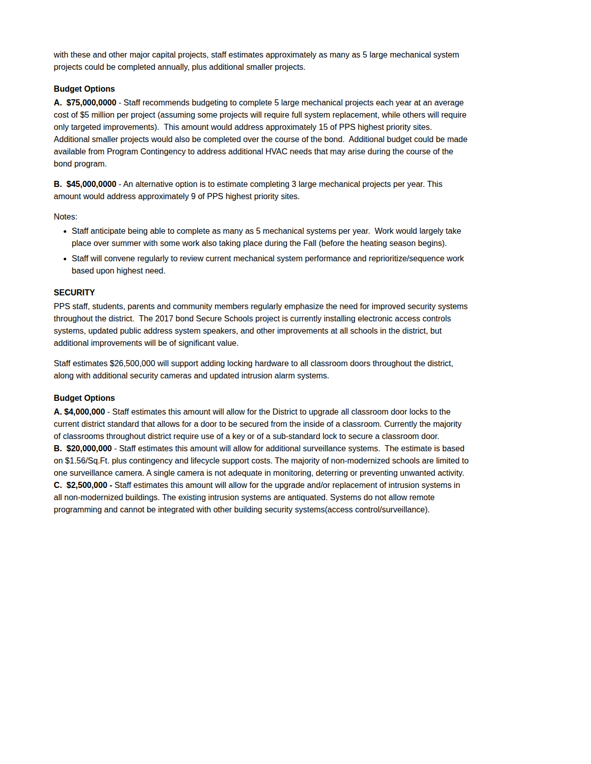with these and other major capital projects, staff estimates approximately as many as 5 large mechanical system projects could be completed annually, plus additional smaller projects.
Budget Options
A. $75,000,0000 - Staff recommends budgeting to complete 5 large mechanical projects each year at an average cost of $5 million per project (assuming some projects will require full system replacement, while others will require only targeted improvements). This amount would address approximately 15 of PPS highest priority sites. Additional smaller projects would also be completed over the course of the bond. Additional budget could be made available from Program Contingency to address additional HVAC needs that may arise during the course of the bond program.
B. $45,000,0000 - An alternative option is to estimate completing 3 large mechanical projects per year. This amount would address approximately 9 of PPS highest priority sites.
Notes:
Staff anticipate being able to complete as many as 5 mechanical systems per year. Work would largely take place over summer with some work also taking place during the Fall (before the heating season begins).
Staff will convene regularly to review current mechanical system performance and reprioritize/sequence work based upon highest need.
SECURITY
PPS staff, students, parents and community members regularly emphasize the need for improved security systems throughout the district. The 2017 bond Secure Schools project is currently installing electronic access controls systems, updated public address system speakers, and other improvements at all schools in the district, but additional improvements will be of significant value.
Staff estimates $26,500,000 will support adding locking hardware to all classroom doors throughout the district, along with additional security cameras and updated intrusion alarm systems.
Budget Options
A. $4,000,000 - Staff estimates this amount will allow for the District to upgrade all classroom door locks to the current district standard that allows for a door to be secured from the inside of a classroom. Currently the majority of classrooms throughout district require use of a key or of a sub-standard lock to secure a classroom door.
B. $20,000,000 - Staff estimates this amount will allow for additional surveillance systems. The estimate is based on $1.56/Sq.Ft. plus contingency and lifecycle support costs. The majority of non-modernized schools are limited to one surveillance camera. A single camera is not adequate in monitoring, deterring or preventing unwanted activity.
C. $2,500,000 - Staff estimates this amount will allow for the upgrade and/or replacement of intrusion systems in all non-modernized buildings. The existing intrusion systems are antiquated. Systems do not allow remote programming and cannot be integrated with other building security systems(access control/surveillance).